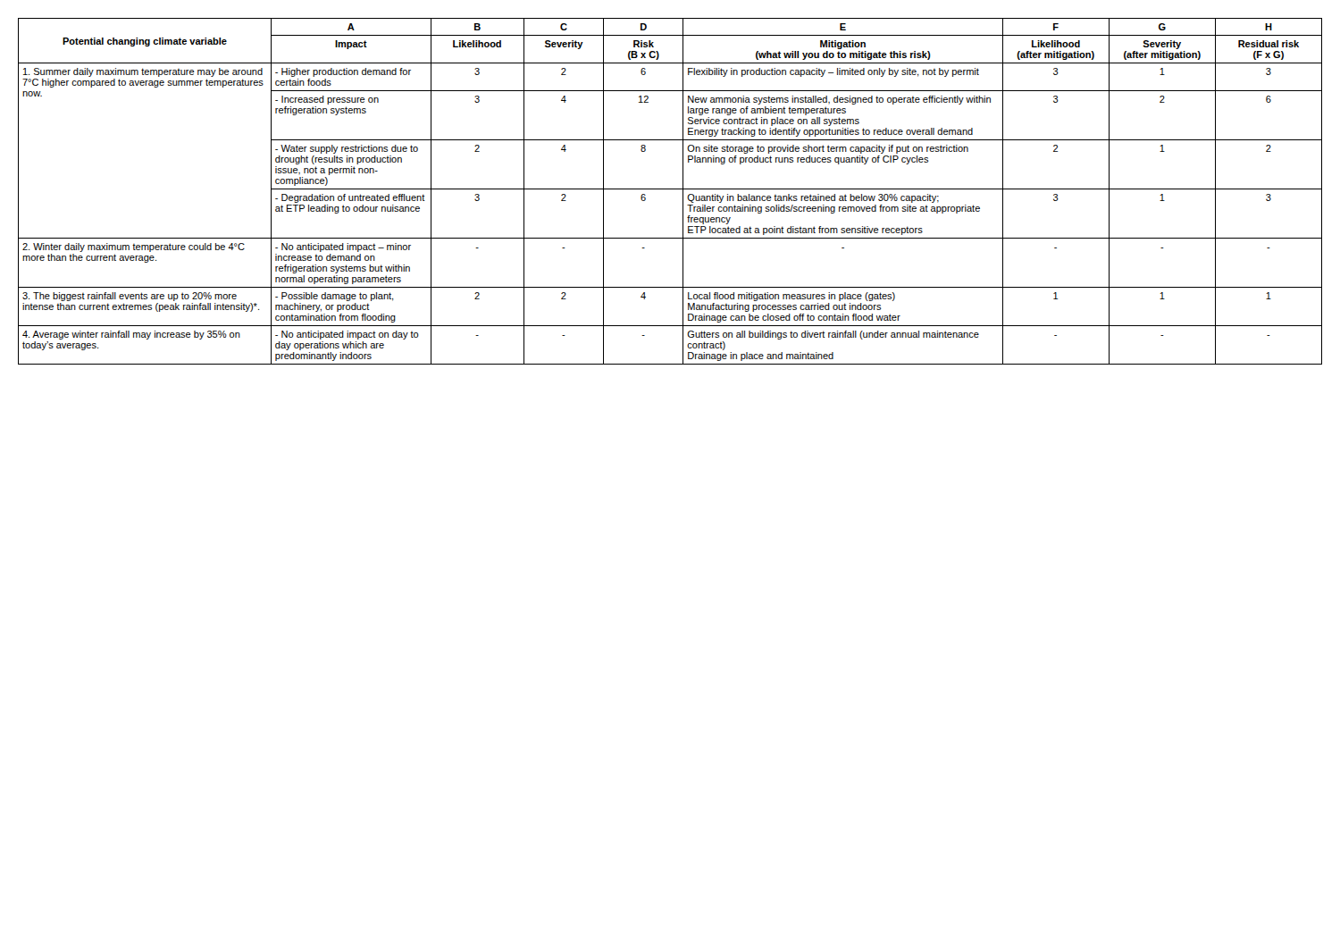| Potential changing climate variable | A | B | C | D | E | F | G | H |
| --- | --- | --- | --- | --- | --- | --- | --- | --- |
| Impact | Likelihood | Severity | Risk (B x C) | Mitigation (what will you do to mitigate this risk) | Likelihood (after mitigation) | Severity (after mitigation) | Residual risk (F x G) |
| 1. Summer daily maximum temperature may be around 7°C higher compared to average summer temperatures now. | - Higher production demand for certain foods | 3 | 2 | 6 | Flexibility in production capacity – limited only by site, not by permit | 3 | 1 | 3 |
| - Increased pressure on refrigeration systems | 3 | 4 | 12 | New ammonia systems installed, designed to operate efficiently within large range of ambient temperatures Service contract in place on all systems Energy tracking to identify opportunities to reduce overall demand | 3 | 2 | 6 |
| - Water supply restrictions due to drought (results in production issue, not a permit non-compliance) | 2 | 4 | 8 | On site storage to provide short term capacity if put on restriction Planning of product runs reduces quantity of CIP cycles | 2 | 1 | 2 |
| - Degradation of untreated effluent at ETP leading to odour nuisance | 3 | 2 | 6 | Quantity in balance tanks retained at below 30% capacity; Trailer containing solids/screening removed from site at appropriate frequency ETP located at a point distant from sensitive receptors | 3 | 1 | 3 |
| 2. Winter daily maximum temperature could be 4°C more than the current average. | - No anticipated impact – minor increase to demand on refrigeration systems but within normal operating parameters | - | - | - | - | - | - | - |
| 3. The biggest rainfall events are up to 20% more intense than current extremes (peak rainfall intensity)*. | - Possible damage to plant, machinery, or product contamination from flooding | 2 | 2 | 4 | Local flood mitigation measures in place (gates) Manufacturing processes carried out indoors Drainage can be closed off to contain flood water | 1 | 1 | 1 |
| 4. Average winter rainfall may increase by 35% on today’s averages. | - No anticipated impact on day to day operations which are predominantly indoors | - | - | - | Gutters on all buildings to divert rainfall (under annual maintenance contract) Drainage in place and maintained | - | - | - |